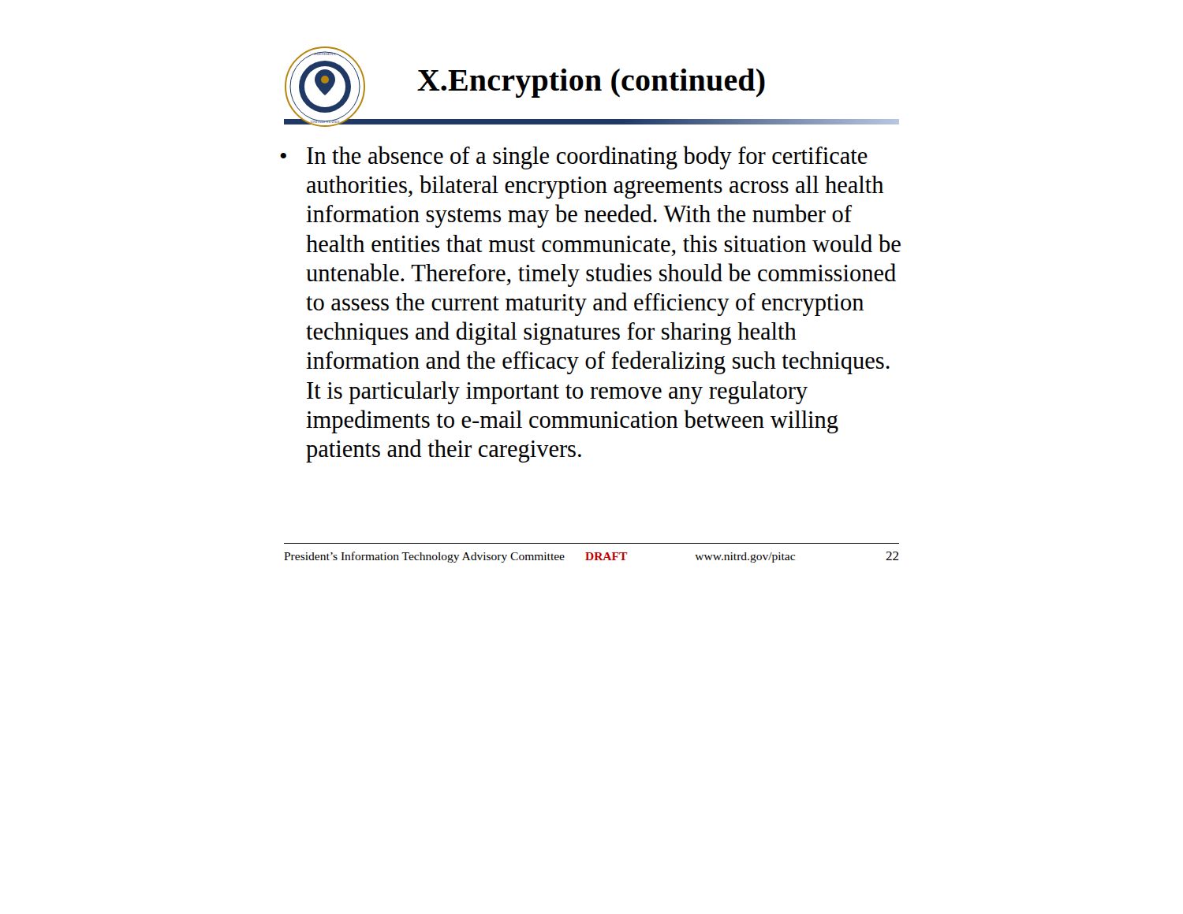PRESIDENT UNITED STATES
X.Encryption (continued)
In the absence of a single coordinating body for certificate authorities, bilateral encryption agreements across all health information systems may be needed. With the number of health entities that must communicate, this situation would be untenable. Therefore, timely studies should be commissioned to assess the current maturity and efficiency of encryption techniques and digital signatures for sharing health information and the efficacy of federalizing such techniques. It is particularly important to remove any regulatory impediments to e-mail communication between willing patients and their caregivers.
President’s Information Technology Advisory Committee DRAFT www.nitrd.gov/pitac 22